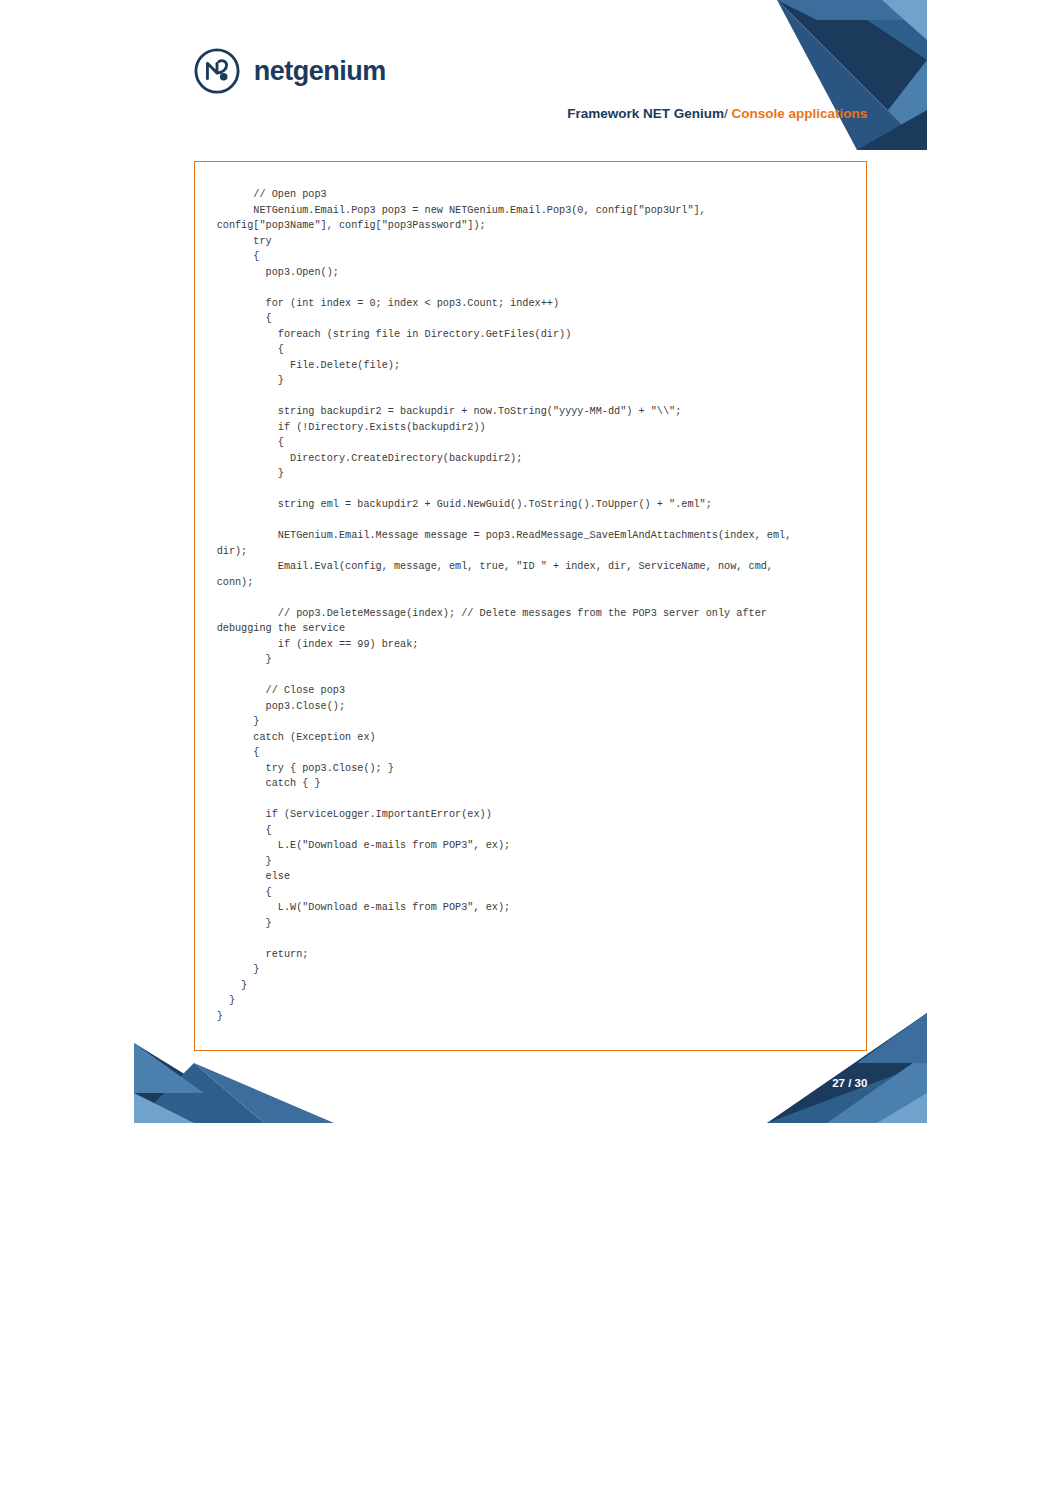netgenium
Framework NET Genium/ Console applications
      // Open pop3
      NETGenium.Email.Pop3 pop3 = new NETGenium.Email.Pop3(0, config["pop3Url"],
config["pop3Name"], config["pop3Password"]);
      try
      {
        pop3.Open();

        for (int index = 0; index < pop3.Count; index++)
        {
          foreach (string file in Directory.GetFiles(dir))
          {
            File.Delete(file);
          }

          string backupdir2 = backupdir + now.ToString("yyyy-MM-dd") + "\\";
          if (!Directory.Exists(backupdir2))
          {
            Directory.CreateDirectory(backupdir2);
          }

          string eml = backupdir2 + Guid.NewGuid().ToString().ToUpper() + ".eml";

          NETGenium.Email.Message message = pop3.ReadMessage_SaveEmlAndAttachments(index, eml,
dir);
          Email.Eval(config, message, eml, true, "ID " + index, dir, ServiceName, now, cmd,
conn);

          // pop3.DeleteMessage(index); // Delete messages from the POP3 server only after
debugging the service
          if (index == 99) break;
        }

        // Close pop3
        pop3.Close();
      }
      catch (Exception ex)
      {
        try { pop3.Close(); }
        catch { }

        if (ServiceLogger.ImportantError(ex))
        {
          L.E("Download e-mails from POP3", ex);
        }
        else
        {
          L.W("Download e-mails from POP3", ex);
        }

        return;
      }
    }
  }
}
27 / 30